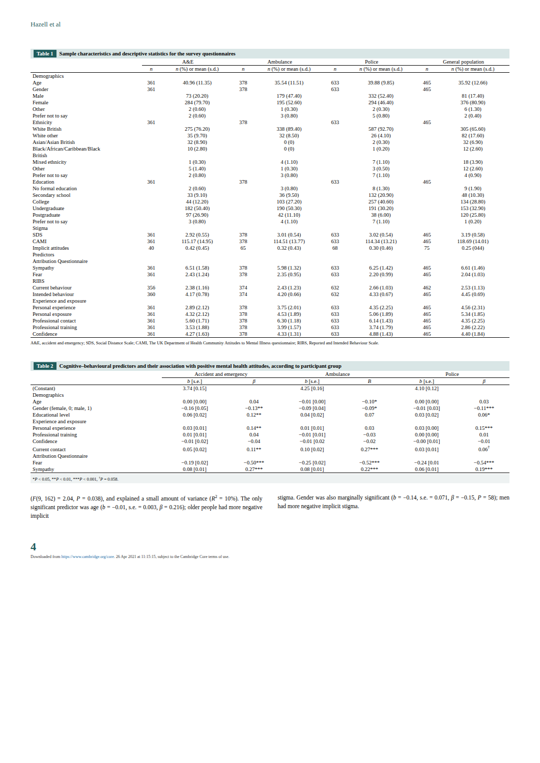Hazell et al
Table 1 Sample characteristics and descriptive statistics for the survey questionnaires
| | A&E | Ambulance | Police | General population |
| --- | --- | --- | --- | --- |
| | n | n (%) or mean (s.d.) | n | n (%) or mean (s.d.) | n | n (%) or mean (s.d.) | n | n (%) or mean (s.d.) |
| Demographics | | | | | | | | |
| Age | 361 | 40.96 (11.35) | 378 | 35.54 (11.51) | 633 | 39.88 (9.85) | 465 | 35.92 (12.66) |
| Gender | 361 | | 378 | | 633 | | 465 | |
| Male | | 73 (20.20) | | 179 (47.40) | | 332 (52.40) | | 81 (17.40) |
| Female | | 284 (79.70) | | 195 (52.60) | | 294 (46.40) | | 376 (80.90) |
| Other | | 2 (0.60) | | 1 (0.30) | | 2 (0.30) | | 6 (1.30) |
| Prefer not to say | | 2 (0.60) | | 3 (0.80) | | 5 (0.80) | | 2 (0.40) |
| Ethnicity | 361 | | 378 | | 633 | | 465 | |
| White British | | 275 (76.20) | | 338 (89.40) | | 587 (92.70) | | 305 (65.60) |
| White other | | 35 (9.70) | | 32 (8.50) | | 26 (4.10) | | 82 (17.60) |
| Asian/Asian British | | 32 (8.90) | | 0 (0) | | 2 (0.30) | | 32 (6.90) |
| Black/African/Caribbean/Black | | 10 (2.80) | | 0 (0) | | 1 (0.20) | | 12 (2.60) |
| British | | | | | | | | |
| Mixed ethnicity | | 1 (0.30) | | 4 (1.10) | | 7 (1.10) | | 18 (3.90) |
| Other | | 5 (1.40) | | 1 (0.30) | | 3 (0.50) | | 12 (2.60) |
| Prefer not to say | | 2 (0.80) | | 3 (0.80) | | 7 (1.10) | | 4 (0.90) |
| Education | 361 | | 378 | | 633 | | 465 | |
| No formal education | | 2 (0.60) | | 3 (0.80) | | 8 (1.30) | | 9 (1.90) |
| Secondary school | | 33 (9.10) | | 36 (9.50) | | 132 (20.90) | | 48 (10.30) |
| College | | 44 (12.20) | | 103 (27.20) | | 257 (40.60) | | 134 (28.80) |
| Undergraduate | | 182 (50.40) | | 190 (50.30) | | 191 (30.20) | | 153 (32.90) |
| Postgraduate | | 97 (26.90) | | 42 (11.10) | | 38 (6.00) | | 120 (25.80) |
| Prefer not to say | | 3 (0.80) | | 4 (1.10) | | 7 (1.10) | | 1 (0.20) |
| Stigma | | | | | | | | |
| SDS | 361 | 2.92 (0.55) | 378 | 3.01 (0.54) | 633 | 3.02 (0.54) | 465 | 3.19 (0.58) |
| CAMI | 361 | 115.17 (14.95) | 378 | 114.51 (13.77) | 633 | 114.34 (13.21) | 465 | 118.69 (14.01) |
| Implicit attitudes | 40 | 0.42 (0.45) | 65 | 0.32 (0.43) | 68 | 0.30 (0.46) | 75 | 0.25 (044) |
| Predictors | | | | | | | | |
| Attribution Questionnaire | | | | | | | | |
| Sympathy | 361 | 6.51 (1.58) | 378 | 5.98 (1.32) | 633 | 6.25 (1.42) | 465 | 6.61 (1.46) |
| Fear | 361 | 2.43 (1.24) | 378 | 2.35 (0.95) | 633 | 2.20 (0.99) | 465 | 2.04 (1.03) |
| RIBS | | | | | | | | |
| Current behaviour | 356 | 2.38 (1.16) | 374 | 2.43 (1.23) | 632 | 2.66 (1.03) | 462 | 2.53 (1.13) |
| Intended behaviour | 360 | 4.17 (0.78) | 374 | 4.20 (0.66) | 632 | 4.33 (0.67) | 465 | 4.45 (0.69) |
| Experience and exposure | | | | | | | | |
| Personal experience | 361 | 2.89 (2.12) | 378 | 3.75 (2.01) | 633 | 4.35 (2.25) | 465 | 4.56 (2.31) |
| Personal exposure | 361 | 4.32 (2.12) | 378 | 4.53 (1.89) | 633 | 5.06 (1.89) | 465 | 5.34 (1.85) |
| Professional contact | 361 | 5.60 (1.71) | 378 | 6.30 (1.18) | 633 | 6.14 (1.43) | 465 | 4.35 (2.25) |
| Professional training | 361 | 3.53 (1.88) | 378 | 3.99 (1.57) | 633 | 3.74 (1.79) | 465 | 2.86 (2.22) |
| Confidence | 361 | 4.27 (1.63) | 378 | 4.33 (1.31) | 633 | 4.88 (1.43) | 465 | 4.40 (1.84) |
A&E, accident and emergency; SDS, Social Distance Scale; CAMI, The UK Department of Health Community Attitudes to Mental Illness questionnaire; RIBS, Reported and Intended Behaviour Scale.
Table 2 Cognitive–behavioural predictors and their association with positive mental health attitudes, according to participant group
| | Accident and emergency | Ambulance | Police |
| --- | --- | --- | --- |
| | b [s.e.] | β | b [s.e.] | B | b [s.e.] | β |
| (Constant) | 3.74 [0.15] | | 4.25 [0.16] | | 4.10 [0.12] | |
| Demographics | | | | | | |
| Age | 0.00 [0.00] | 0.04 | −0.01 [0.00] | −0.10* | 0.00 [0.00] | 0.03 |
| Gender (female, 0; male, 1) | −0.16 [0.05] | −0.13** | −0.09 [0.04] | −0.09* | −0.01 [0.03] | −0.11*** |
| Educational level | 0.06 [0.02] | 0.12** | 0.04 [0.02] | 0.07 | 0.03 [0.02] | 0.06* |
| Experience and exposure | | | | | | |
| Personal experience | 0.03 [0.01] | 0.14** | 0.01 [0.01] | 0.03 | 0.03 [0.00] | 0.15*** |
| Professional training | 0.01 [0.01] | 0.04 | −0.01 [0.01] | −0.03 | 0.00 [0.00] | 0.01 |
| Confidence | −0.01 [0.02] | −0.04 | −0.01 [0.02 | −0.02 | −0.00 [0.01] | −0.01 |
| Current contact | 0.05 [0.02] | 0.11** | 0.10 [0.02] | 0.27*** | 0.03 [0.01] | 0.06 † |
| Attribution Questionnaire | | | | | | |
| Fear | −0.19 [0.02] | −0.50*** | −0.25 [0.02] | −0.52*** | −0.24 [0.01 | −0.54*** |
| Sympathy | 0.08 [0.01] | 0.27*** | 0.08 [0.01] | 0.22*** | 0.06 [0.01] | 0.19*** |
*P < 0.05, **P < 0.01, ***P < 0.001, †P = 0.058.
(F(9, 162) = 2.04, P = 0.038), and explained a small amount of variance (R2 = 10%). The only significant predictor was age (b = −0.01, s.e. = 0.003, β = 0.216); older people had more negative implicit
stigma. Gender was also marginally significant (b = −0.14, s.e. = 0.071, β = −0.15, P = 58); men had more negative implicit stigma.
4
Downloaded from https://www.cambridge.org/core. 26 Apr 2021 at 11:15:15, subject to the Cambridge Core terms of use.